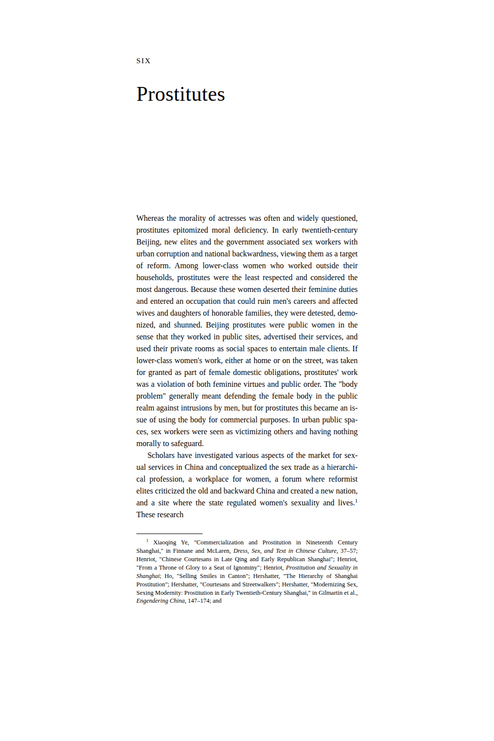Six
Prostitutes
Whereas the morality of actresses was often and widely questioned, prostitutes epitomized moral deficiency. In early twentieth-century Beijing, new elites and the government associated sex workers with urban corruption and national backwardness, viewing them as a target of reform. Among lower-class women who worked outside their households, prostitutes were the least respected and considered the most dangerous. Because these women deserted their feminine duties and entered an occupation that could ruin men's careers and affected wives and daughters of honorable families, they were detested, demonized, and shunned. Beijing prostitutes were public women in the sense that they worked in public sites, advertised their services, and used their private rooms as social spaces to entertain male clients. If lower-class women's work, either at home or on the street, was taken for granted as part of female domestic obligations, prostitutes' work was a violation of both feminine virtues and public order. The "body problem" generally meant defending the female body in the public realm against intrusions by men, but for prostitutes this became an issue of using the body for commercial purposes. In urban public spaces, sex workers were seen as victimizing others and having nothing morally to safeguard.
Scholars have investigated various aspects of the market for sexual services in China and conceptualized the sex trade as a hierarchical profession, a workplace for women, a forum where reformist elites criticized the old and backward China and created a new nation, and a site where the state regulated women's sexuality and lives.1 These research
1 Xiaoqing Ye, "Commercialization and Prostitution in Nineteenth Century Shanghai," in Finnane and McLaren, Dress, Sex, and Text in Chinese Culture, 37–57; Henriot, "Chinese Courtesans in Late Qing and Early Republican Shanghai"; Henriot, "From a Throne of Glory to a Seat of Ignominy"; Henriot, Prostitution and Sexuality in Shanghai; Ho, "Selling Smiles in Canton"; Hershatter, "The Hierarchy of Shanghai Prostitution"; Hershatter, "Courtesans and Streetwalkers"; Hershatter, "Modernizing Sex, Sexing Modernity: Prostitution in Early Twentieth-Century Shanghai," in Gilmartin et al., Engendering China, 147–174; and